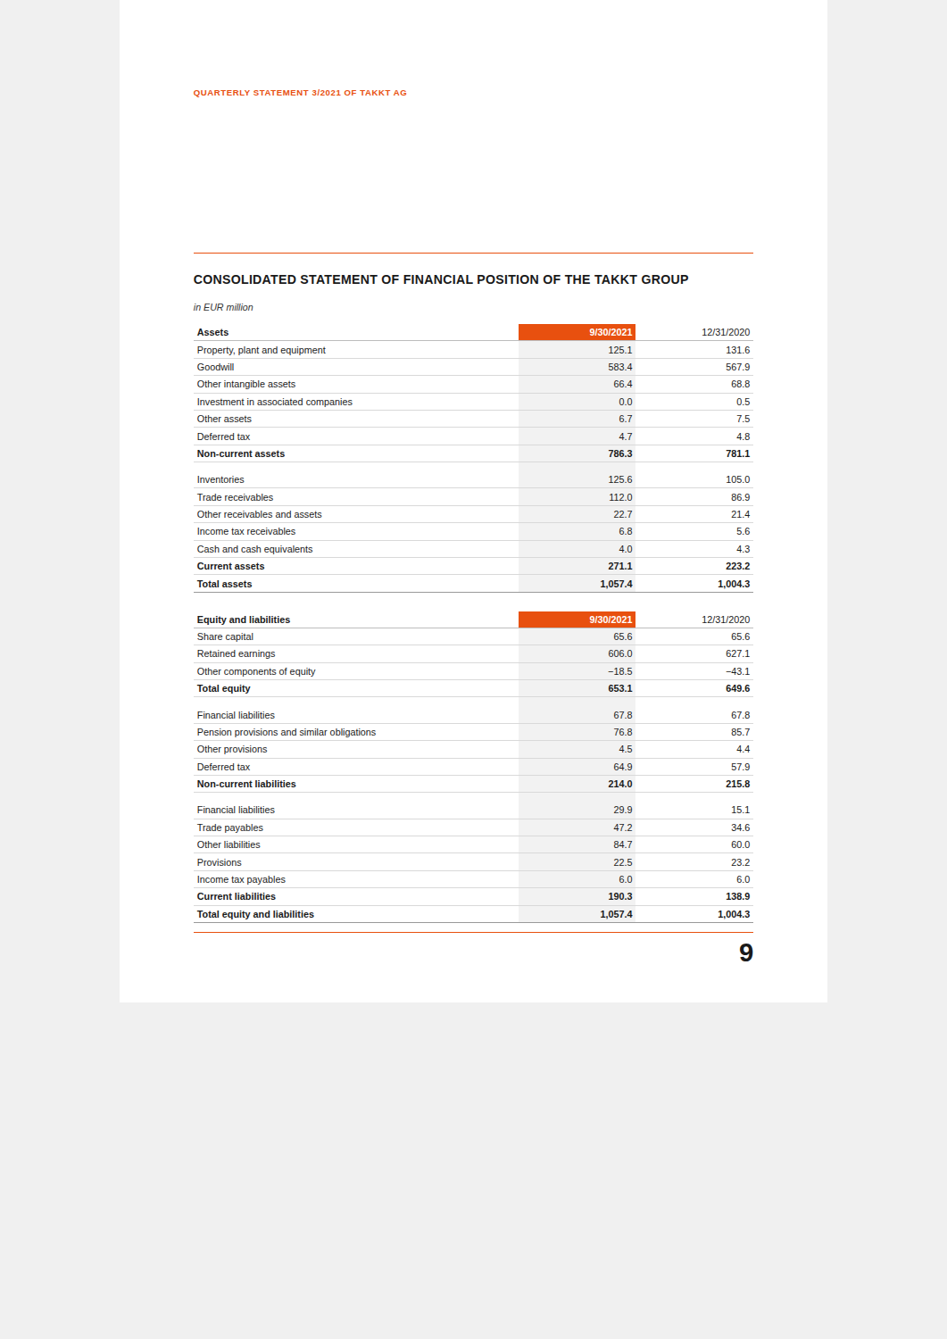Quarterly statement 3/2021 of TAKKT AG
Consolidated statement of financial position of the TAKKT Group
in EUR million
Assets
| Assets | 9/30/2021 | 12/31/2020 |
| --- | --- | --- |
| Property, plant and equipment | 125.1 | 131.6 |
| Goodwill | 583.4 | 567.9 |
| Other intangible assets | 66.4 | 68.8 |
| Investment in associated companies | 0.0 | 0.5 |
| Other assets | 6.7 | 7.5 |
| Deferred tax | 4.7 | 4.8 |
| Non-current assets | 786.3 | 781.1 |
| Inventories | 125.6 | 105.0 |
| Trade receivables | 112.0 | 86.9 |
| Other receivables and assets | 22.7 | 21.4 |
| Income tax receivables | 6.8 | 5.6 |
| Cash and cash equivalents | 4.0 | 4.3 |
| Current assets | 271.1 | 223.2 |
| Total assets | 1,057.4 | 1,004.3 |
Equity and liabilities
| Equity and liabilities | 9/30/2021 | 12/31/2020 |
| --- | --- | --- |
| Share capital | 65.6 | 65.6 |
| Retained earnings | 606.0 | 627.1 |
| Other components of equity | −18.5 | −43.1 |
| Total equity | 653.1 | 649.6 |
| Financial liabilities | 67.8 | 67.8 |
| Pension provisions and similar obligations | 76.8 | 85.7 |
| Other provisions | 4.5 | 4.4 |
| Deferred tax | 64.9 | 57.9 |
| Non-current liabilities | 214.0 | 215.8 |
| Financial liabilities | 29.9 | 15.1 |
| Trade payables | 47.2 | 34.6 |
| Other liabilities | 84.7 | 60.0 |
| Provisions | 22.5 | 23.2 |
| Income tax payables | 6.0 | 6.0 |
| Current liabilities | 190.3 | 138.9 |
| Total equity and liabilities | 1,057.4 | 1,004.3 |
9